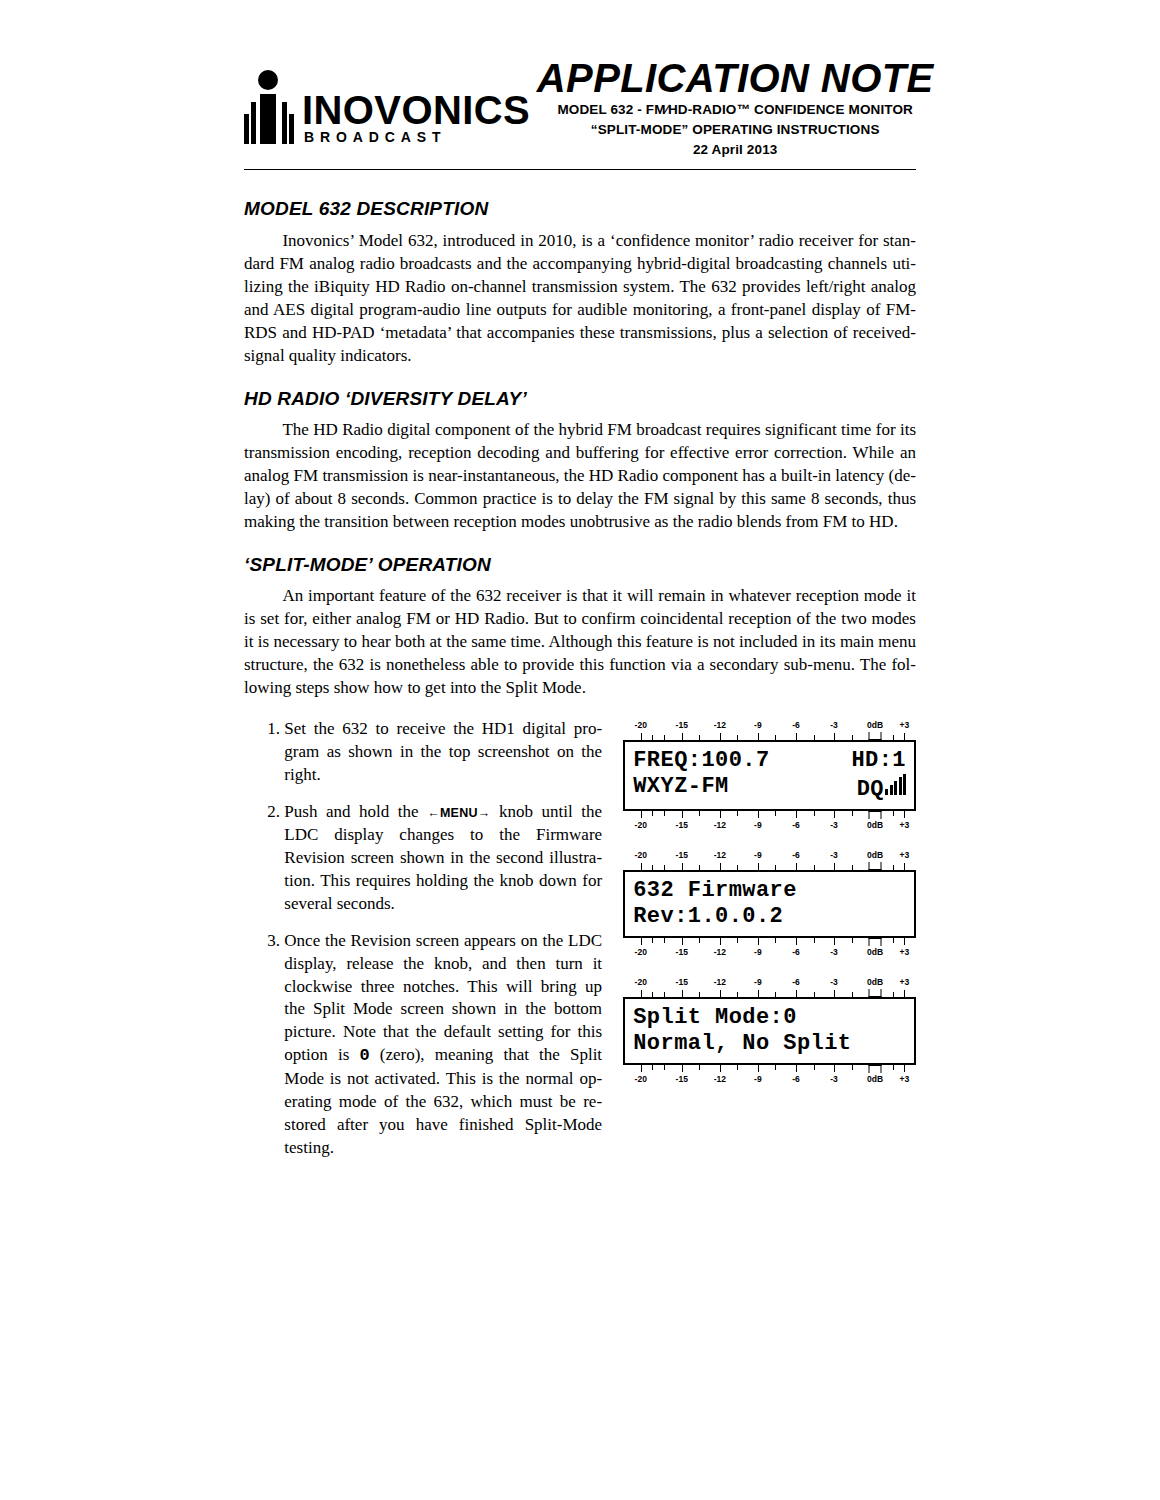INOVONICS
BROADCAST
APPLICATION NOTE
MODEL 632 - FM∕HD-RADIO™ CONFIDENCE MONITOR
“SPLIT-MODE” OPERATING INSTRUCTIONS
22 April 2013
MODEL 632 DESCRIPTION
Inovonics’ Model 632, introduced in 2010, is a ‘confidence monitor’ radio receiver for standard FM analog radio broadcasts and the accompanying hybrid-digital broadcasting channels utilizing the iBiquity HD Radio on-channel transmission system. The 632 provides left/right analog and AES digital program-audio line outputs for audible monitoring, a front-panel display of FM-RDS and HD-PAD ‘metadata’ that accompanies these transmissions, plus a selection of received-signal quality indicators.
HD RADIO ‘DIVERSITY DELAY’
The HD Radio digital component of the hybrid FM broadcast requires significant time for its transmission encoding, reception decoding and buffering for effective error correction. While an analog FM transmission is near-instantaneous, the HD Radio component has a built-in latency (delay) of about 8 seconds. Common practice is to delay the FM signal by this same 8 seconds, thus making the transition between reception modes unobtrusive as the radio blends from FM to HD.
‘SPLIT-MODE’ OPERATION
An important feature of the 632 receiver is that it will remain in whatever reception mode it is set for, either analog FM or HD Radio. But to confirm coincidental reception of the two modes it is necessary to hear both at the same time. Although this feature is not included in its main menu structure, the 632 is nonetheless able to provide this function via a secondary sub-menu. The following steps show how to get into the Split Mode.
Set the 632 to receive the HD1 digital program as shown in the top screenshot on the right.
Push and hold the ←MENU→ knob until the LDC display changes to the Firmware Revision screen shown in the second illustration. This requires holding the knob down for several seconds.
Once the Revision screen appears on the LDC display, release the knob, and then turn it clockwise three notches. This will bring up the Split Mode screen shown in the bottom picture. Note that the default setting for this option is 0 (zero), meaning that the Split Mode is not activated. This is the normal operating mode of the 632, which must be restored after you have finished Split-Mode testing.
-20 -15 -12 -9 -6 -3 0dB +3
FREQ:100.7 HD:1
WXYZ-FM DQ
-20 -15 -12 -9 -6 -3 0dB +3
-20 -15 -12 -9 -6 -3 0dB +3
632 Firmware
Rev:1.0.0.2
-20 -15 -12 -9 -6 -3 0dB +3
-20 -15 -12 -9 -6 -3 0dB +3
Split Mode:0
Normal, No Split
-20 -15 -12 -9 -6 -3 0dB +3